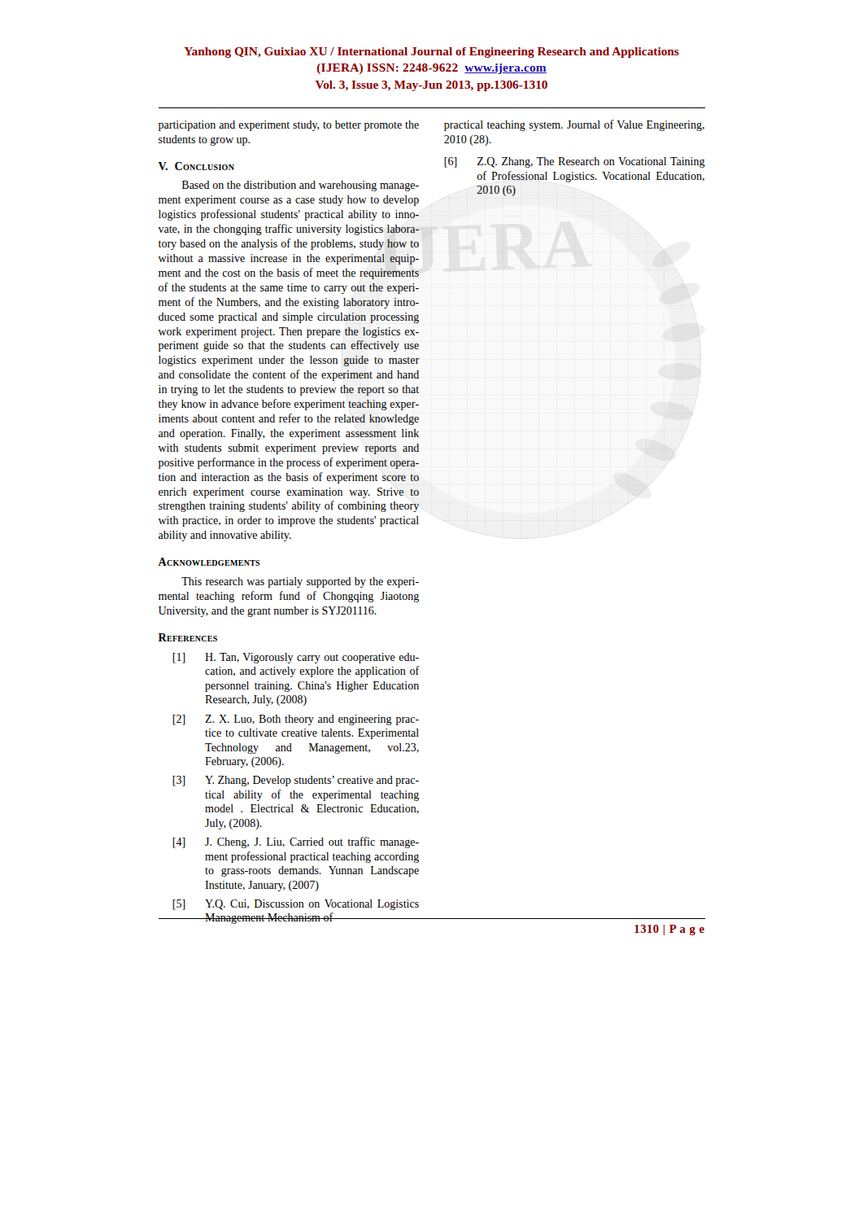Yanhong QIN, Guixiao XU / International Journal of Engineering Research and Applications
(IJERA) ISSN: 2248-9622 www.ijera.com
Vol. 3, Issue 3, May-Jun 2013, pp.1306-1310
IJERA
participation and experiment study, to better promote the students to grow up.
V. Conclusion
Based on the distribution and warehousing management experiment course as a case study how to develop logistics professional students' practical ability to innovate, in the chongqing traffic university logistics laboratory based on the analysis of the problems, study how to without a massive increase in the experimental equipment and the cost on the basis of meet the requirements of the students at the same time to carry out the experiment of the Numbers, and the existing laboratory introduced some practical and simple circulation processing work experiment project. Then prepare the logistics experiment guide so that the students can effectively use logistics experiment under the lesson guide to master and consolidate the content of the experiment and hand in trying to let the students to preview the report so that they know in advance before experiment teaching experiments about content and refer to the related knowledge and operation. Finally, the experiment assessment link with students submit experiment preview reports and positive performance in the process of experiment operation and interaction as the basis of experiment score to enrich experiment course examination way. Strive to strengthen training students' ability of combining theory with practice, in order to improve the students' practical ability and innovative ability.
Acknowledgements
This research was partialy supported by the experimental teaching reform fund of Chongqing Jiaotong University, and the grant number is SYJ201116.
References
[1] H. Tan, Vigorously carry out cooperative education, and actively explore the application of personnel training. China's Higher Education Research, July, (2008)
[2] Z. X. Luo, Both theory and engineering practice to cultivate creative talents. Experimental Technology and Management, vol.23, February, (2006).
[3] Y. Zhang, Develop students’ creative and practical ability of the experimental teaching model . Electrical & Electronic Education, July, (2008).
[4] J. Cheng, J. Liu, Carried out traffic management professional practical teaching according to grass-roots demands. Yunnan Landscape Institute, January, (2007)
[5] Y.Q. Cui, Discussion on Vocational Logistics Management Mechanism of
practical teaching system. Journal of Value Engineering, 2010 (28).
[6] Z.Q. Zhang, The Research on Vocational Taining of Professional Logistics. Vocational Education, 2010 (6)
1310 | P a g e